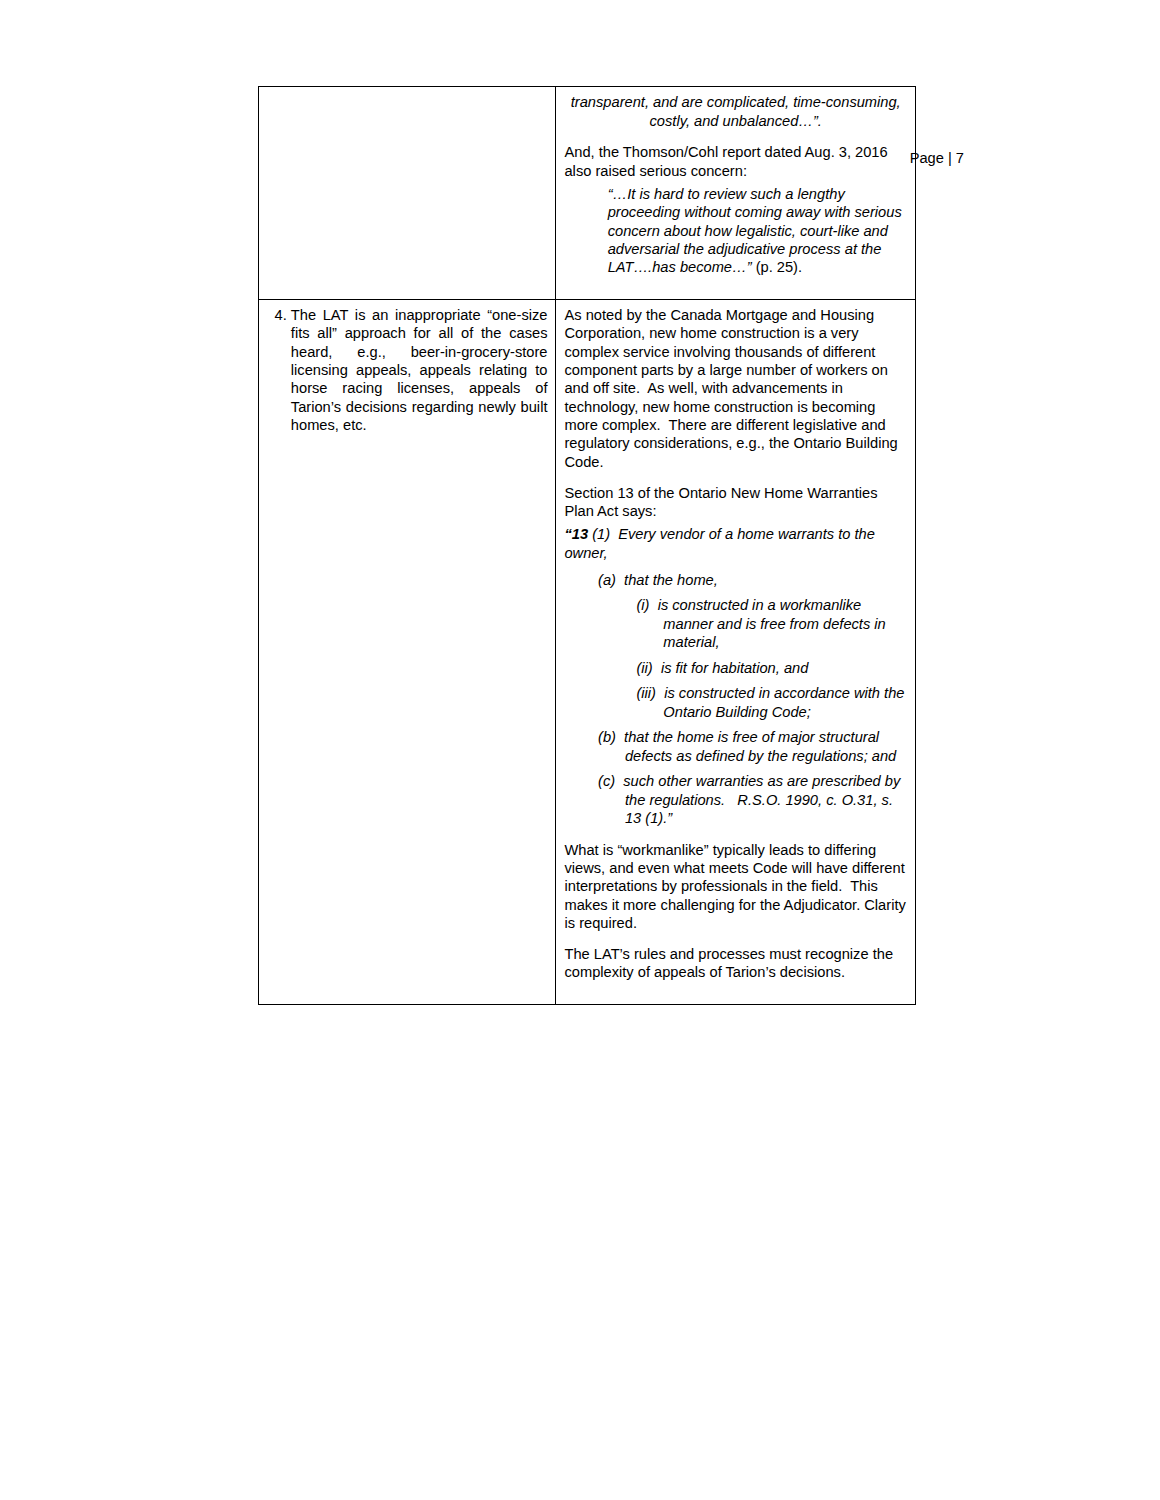Page | 7
| | transparent, and are complicated, time-consuming, costly, and unbalanced…”. And, the Thomson/Cohl report dated Aug. 3, 2016 also raised serious concern: “…It is hard to review such a lengthy proceeding without coming away with serious concern about how legalistic, court-like and adversarial the adjudicative process at the LAT….has become…” (p. 25). |
| The LAT is an inappropriate “one-size fits all” approach for all of the cases heard, e.g., beer-in-grocery-store licensing appeals, appeals relating to horse racing licenses, appeals of Tarion’s decisions regarding newly built homes, etc. | As noted by the Canada Mortgage and Housing Corporation, new home construction is a very complex service involving thousands of different component parts by a large number of workers on and off site. As well, with advancements in technology, new home construction is becoming more complex. There are different legislative and regulatory considerations, e.g., the Ontario Building Code. Section 13 of the Ontario New Home Warranties Plan Act says: “13 (1) Every vendor of a home warrants to the owner, (a) that the home, (i) is constructed in a workmanlike manner and is free from defects in material, (ii) is fit for habitation, and (iii) is constructed in accordance with the Ontario Building Code; (b) that the home is free of major structural defects as defined by the regulations; and (c) such other warranties as are prescribed by the regulations. R.S.O. 1990, c. O.31, s. 13 (1).” What is “workmanlike” typically leads to differing views, and even what meets Code will have different interpretations by professionals in the field. This makes it more challenging for the Adjudicator. Clarity is required. The LAT’s rules and processes must recognize the complexity of appeals of Tarion’s decisions. |